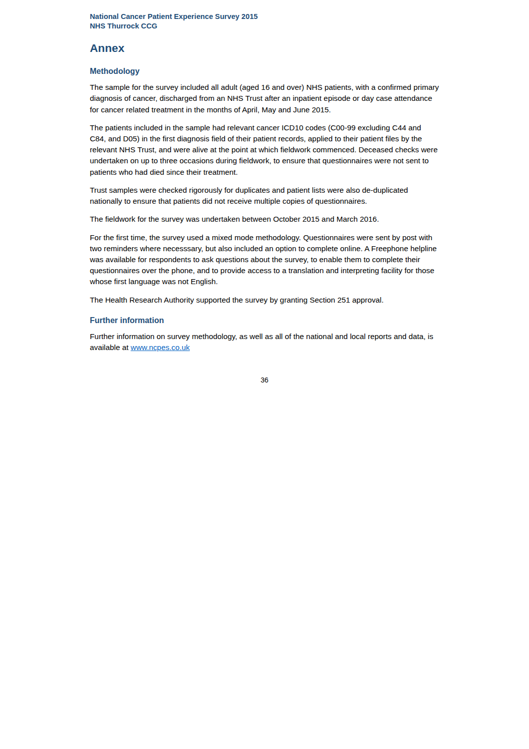National Cancer Patient Experience Survey 2015
NHS Thurrock CCG
Annex
Methodology
The sample for the survey included all adult (aged 16 and over) NHS patients, with a confirmed primary diagnosis of cancer, discharged from an NHS Trust after an inpatient episode or day case attendance for cancer related treatment in the months of April, May and June 2015.
The patients included in the sample had relevant cancer ICD10 codes (C00-99 excluding C44 and C84, and D05) in the first diagnosis field of their patient records, applied to their patient files by the relevant NHS Trust, and were alive at the point at which fieldwork commenced. Deceased checks were undertaken on up to three occasions during fieldwork, to ensure that questionnaires were not sent to patients who had died since their treatment.
Trust samples were checked rigorously for duplicates and patient lists were also de-duplicated nationally to ensure that patients did not receive multiple copies of questionnaires.
The fieldwork for the survey was undertaken between October 2015 and March 2016.
For the first time, the survey used a mixed mode methodology. Questionnaires were sent by post with two reminders where necesssary, but also included an option to complete online. A Freephone helpline was available for respondents to ask questions about the survey, to enable them to complete their questionnaires over the phone, and to provide access to a translation and interpreting facility for those whose first language was not English.
The Health Research Authority supported the survey by granting Section 251 approval.
Further information
Further information on survey methodology, as well as all of the national and local reports and data, is available at www.ncpes.co.uk
36